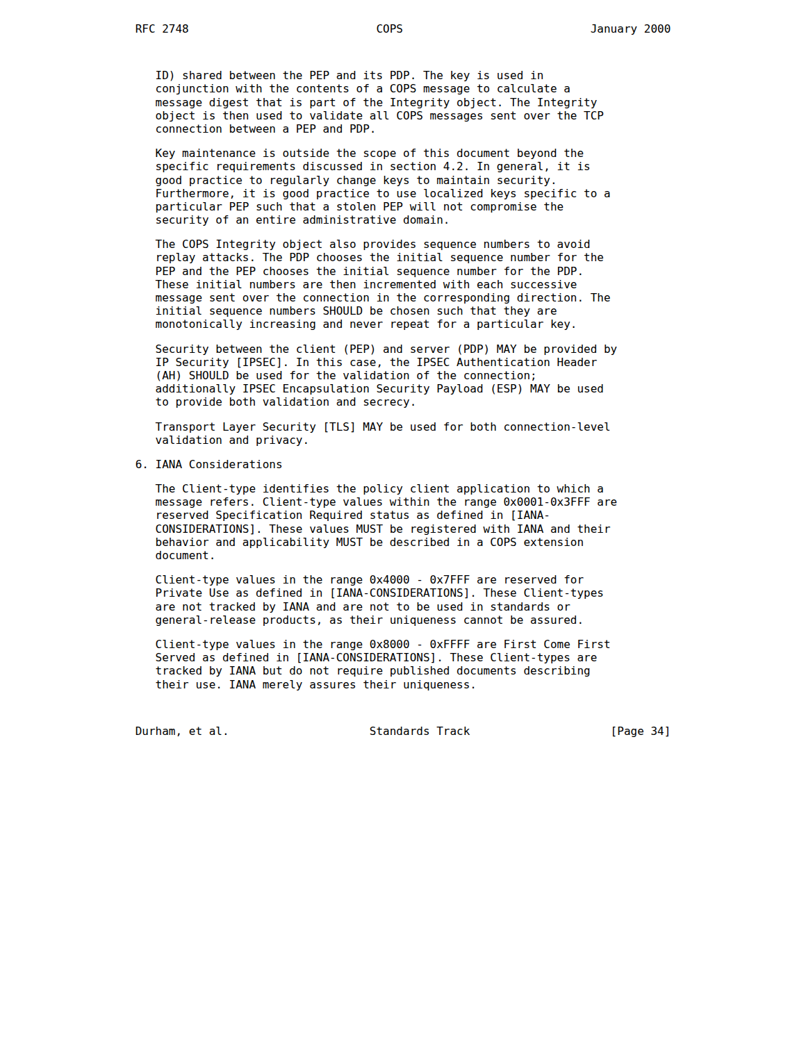RFC 2748 COPS January 2000
ID) shared between the PEP and its PDP. The key is used in conjunction with the contents of a COPS message to calculate a message digest that is part of the Integrity object. The Integrity object is then used to validate all COPS messages sent over the TCP connection between a PEP and PDP.
Key maintenance is outside the scope of this document beyond the specific requirements discussed in section 4.2. In general, it is good practice to regularly change keys to maintain security. Furthermore, it is good practice to use localized keys specific to a particular PEP such that a stolen PEP will not compromise the security of an entire administrative domain.
The COPS Integrity object also provides sequence numbers to avoid replay attacks. The PDP chooses the initial sequence number for the PEP and the PEP chooses the initial sequence number for the PDP. These initial numbers are then incremented with each successive message sent over the connection in the corresponding direction. The initial sequence numbers SHOULD be chosen such that they are monotonically increasing and never repeat for a particular key.
Security between the client (PEP) and server (PDP) MAY be provided by IP Security [IPSEC]. In this case, the IPSEC Authentication Header (AH) SHOULD be used for the validation of the connection; additionally IPSEC Encapsulation Security Payload (ESP) MAY be used to provide both validation and secrecy.
Transport Layer Security [TLS] MAY be used for both connection-level validation and privacy.
6. IANA Considerations
The Client-type identifies the policy client application to which a message refers. Client-type values within the range 0x0001-0x3FFF are reserved Specification Required status as defined in [IANA- CONSIDERATIONS]. These values MUST be registered with IANA and their behavior and applicability MUST be described in a COPS extension document.
Client-type values in the range 0x4000 - 0x7FFF are reserved for Private Use as defined in [IANA-CONSIDERATIONS]. These Client-types are not tracked by IANA and are not to be used in standards or general-release products, as their uniqueness cannot be assured.
Client-type values in the range 0x8000 - 0xFFFF are First Come First Served as defined in [IANA-CONSIDERATIONS]. These Client-types are tracked by IANA but do not require published documents describing their use. IANA merely assures their uniqueness.
Durham, et al. Standards Track [Page 34]